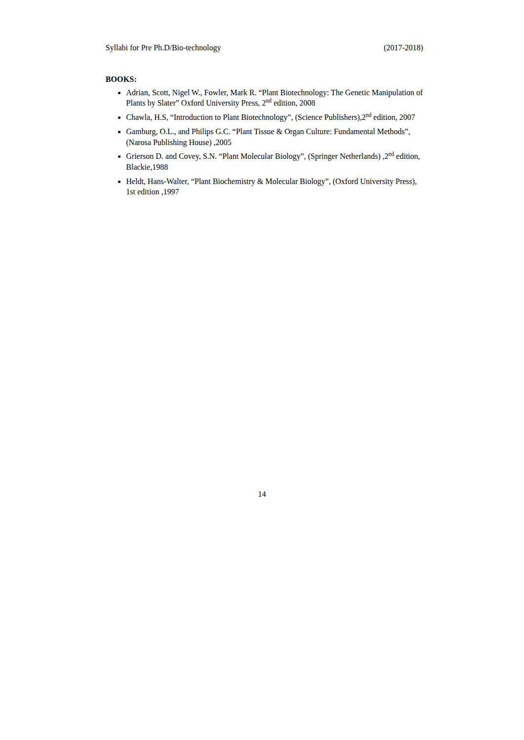Syllabi for Pre Ph.D/Bio-technology
(2017-2018)
BOOKS:
Adrian, Scott, Nigel W., Fowler, Mark R. “Plant Biotechnology: The Genetic Manipulation of Plants by Slater” Oxford University Press, 2nd edition, 2008
Chawla, H.S, “Introduction to Plant Biotechnology”, (Science Publishers),2nd edition, 2007
Gamburg, O.L., and Philips G.C. “Plant Tissue & Organ Culture: Fundamental Methods”, (Narosa Publishing House) ,2005
Grierson D. and Covey, S.N. “Plant Molecular Biology”, (Springer Netherlands) ,2nd edition, Blackie,1988
Heldt, Hans-Walter, “Plant Biochemistry & Molecular Biology”, (Oxford University Press), 1st edition ,1997
14